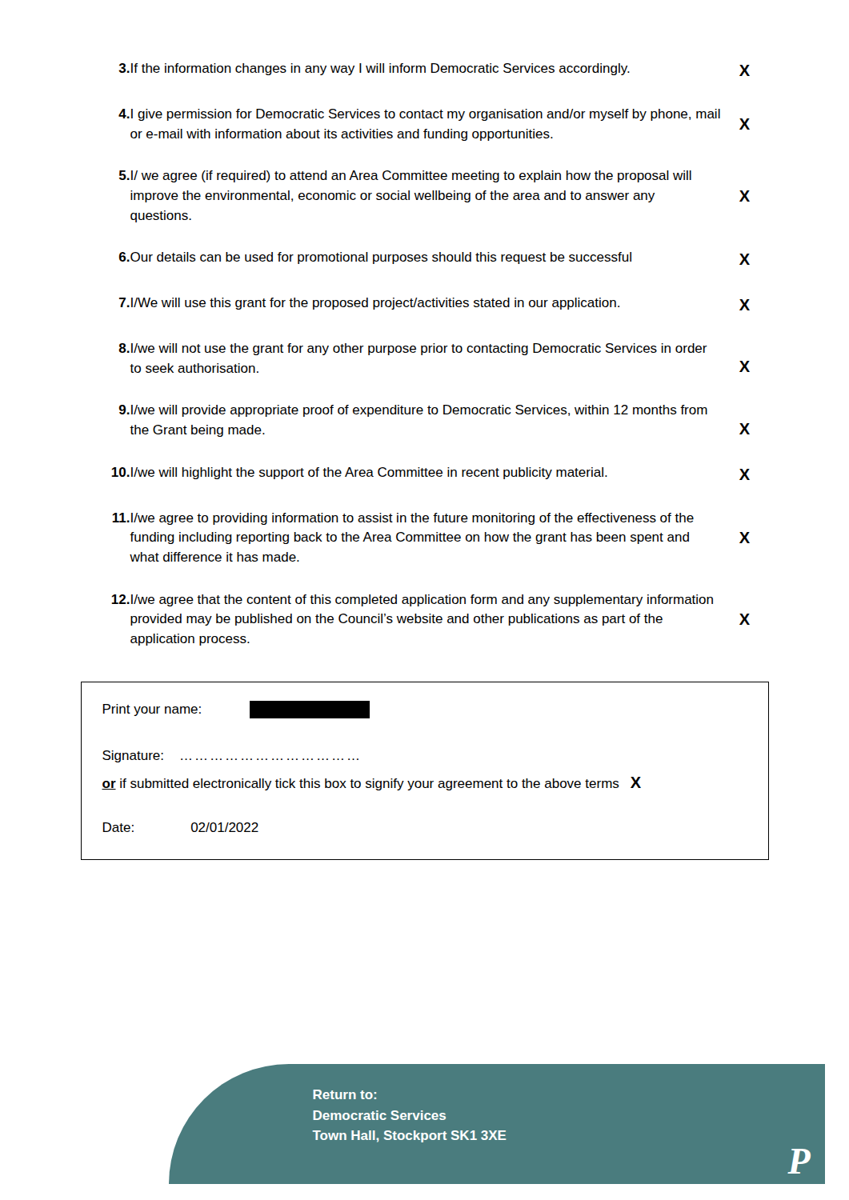| 3. | If the information changes in any way I will inform Democratic Services accordingly. | X |
| 4. | I give permission for Democratic Services to contact my organisation and/or myself by phone, mail or e-mail with information about its activities and funding opportunities. | X |
| 5. | I/ we agree (if required) to attend an Area Committee meeting to explain how the proposal will improve the environmental, economic or social wellbeing of the area and to answer any questions. | X |
| 6. | Our details can be used for promotional purposes should this request be successful | X |
| 7. | I/We will use this grant for the proposed project/activities stated in our application. | X |
| 8. | I/we will not use the grant for any other purpose prior to contacting Democratic Services in order to seek authorisation. | X |
| 9. | I/we will provide appropriate proof of expenditure to Democratic Services, within 12 months from the Grant being made. | X |
| 10. | I/we will highlight the support of the Area Committee in recent publicity material. | X |
| 11. | I/we agree to providing information to assist in the future monitoring of the effectiveness of the funding including reporting back to the Area Committee on how the grant has been spent and what difference it has made. | X |
| 12. | I/we agree that the content of this completed application form and any supplementary information provided may be published on the Council’s website and other publications as part of the application process. | X |
Print your name:
Signature: ………………………………
or if submitted electronically tick this box to signify your agreement to the above termsX
Date:02/01/2022
Return to:
Democratic Services
Town Hall, Stockport SK1 3XE
P